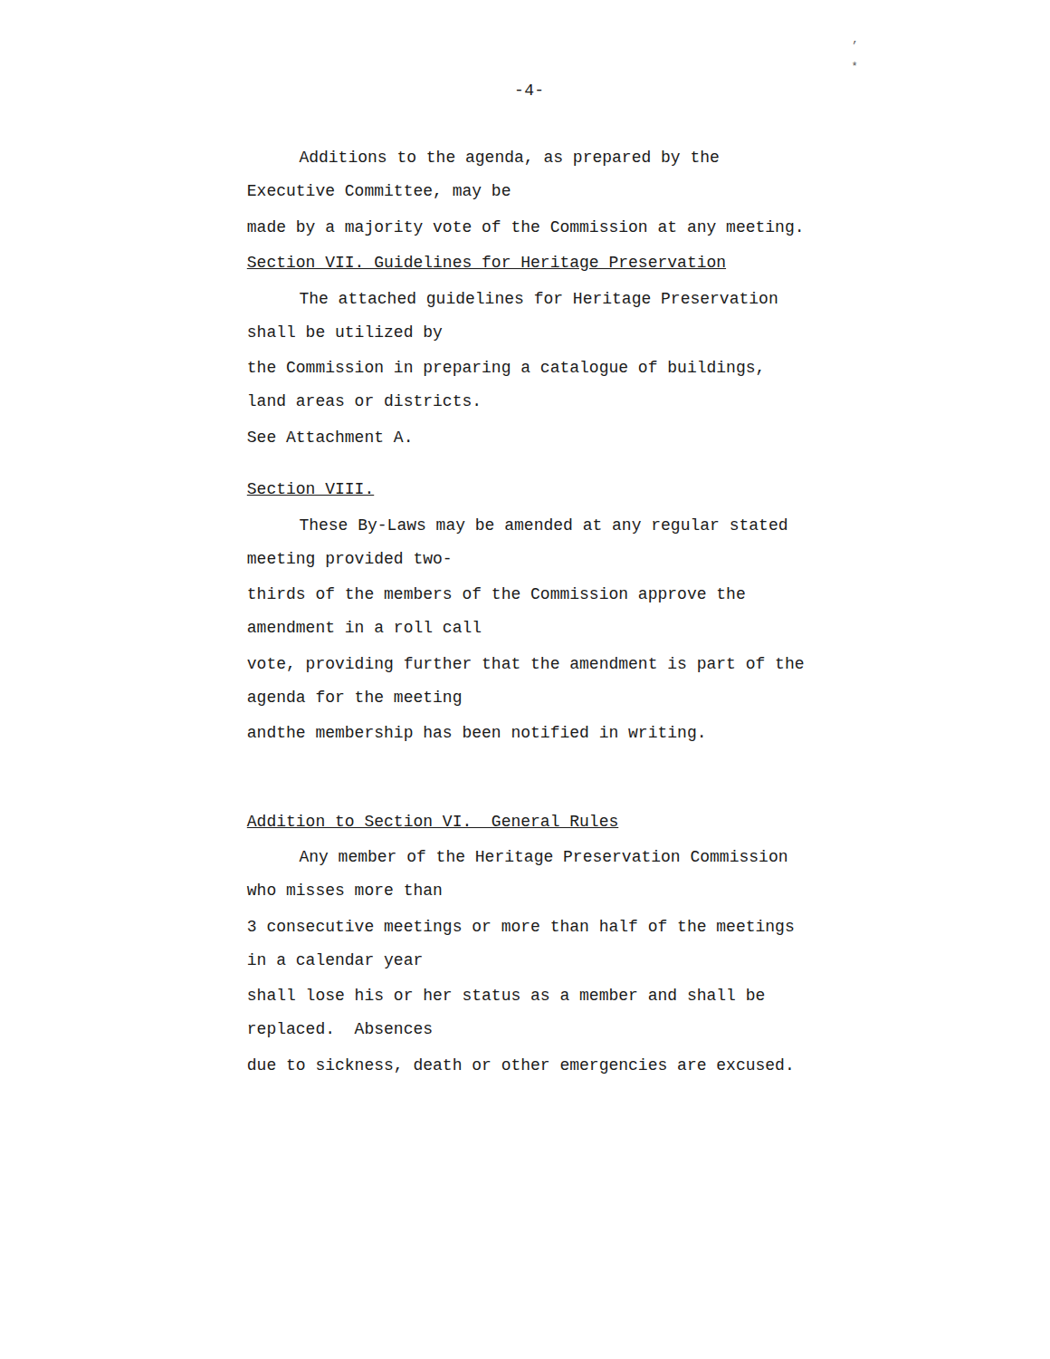’
*
-4-
Additions to the agenda, as prepared by the Executive Committee, may be
made by a majority vote of the Commission at any meeting.
Section VII. Guidelines for Heritage Preservation
The attached guidelines for Heritage Preservation shall be utilized by
the Commission in preparing a catalogue of buildings, land areas or districts.
See Attachment A.
Section VIII.
These By-Laws may be amended at any regular stated meeting provided two-
thirds of the members of the Commission approve the amendment in a roll call
vote, providing further that the amendment is part of the agenda for the meeting
andthe membership has been notified in writing.
Addition to Section VI. General Rules
Any member of the Heritage Preservation Commission who misses more than
3 consecutive meetings or more than half of the meetings in a calendar year
shall lose his or her status as a member and shall be replaced. Absences
due to sickness, death or other emergencies are excused.